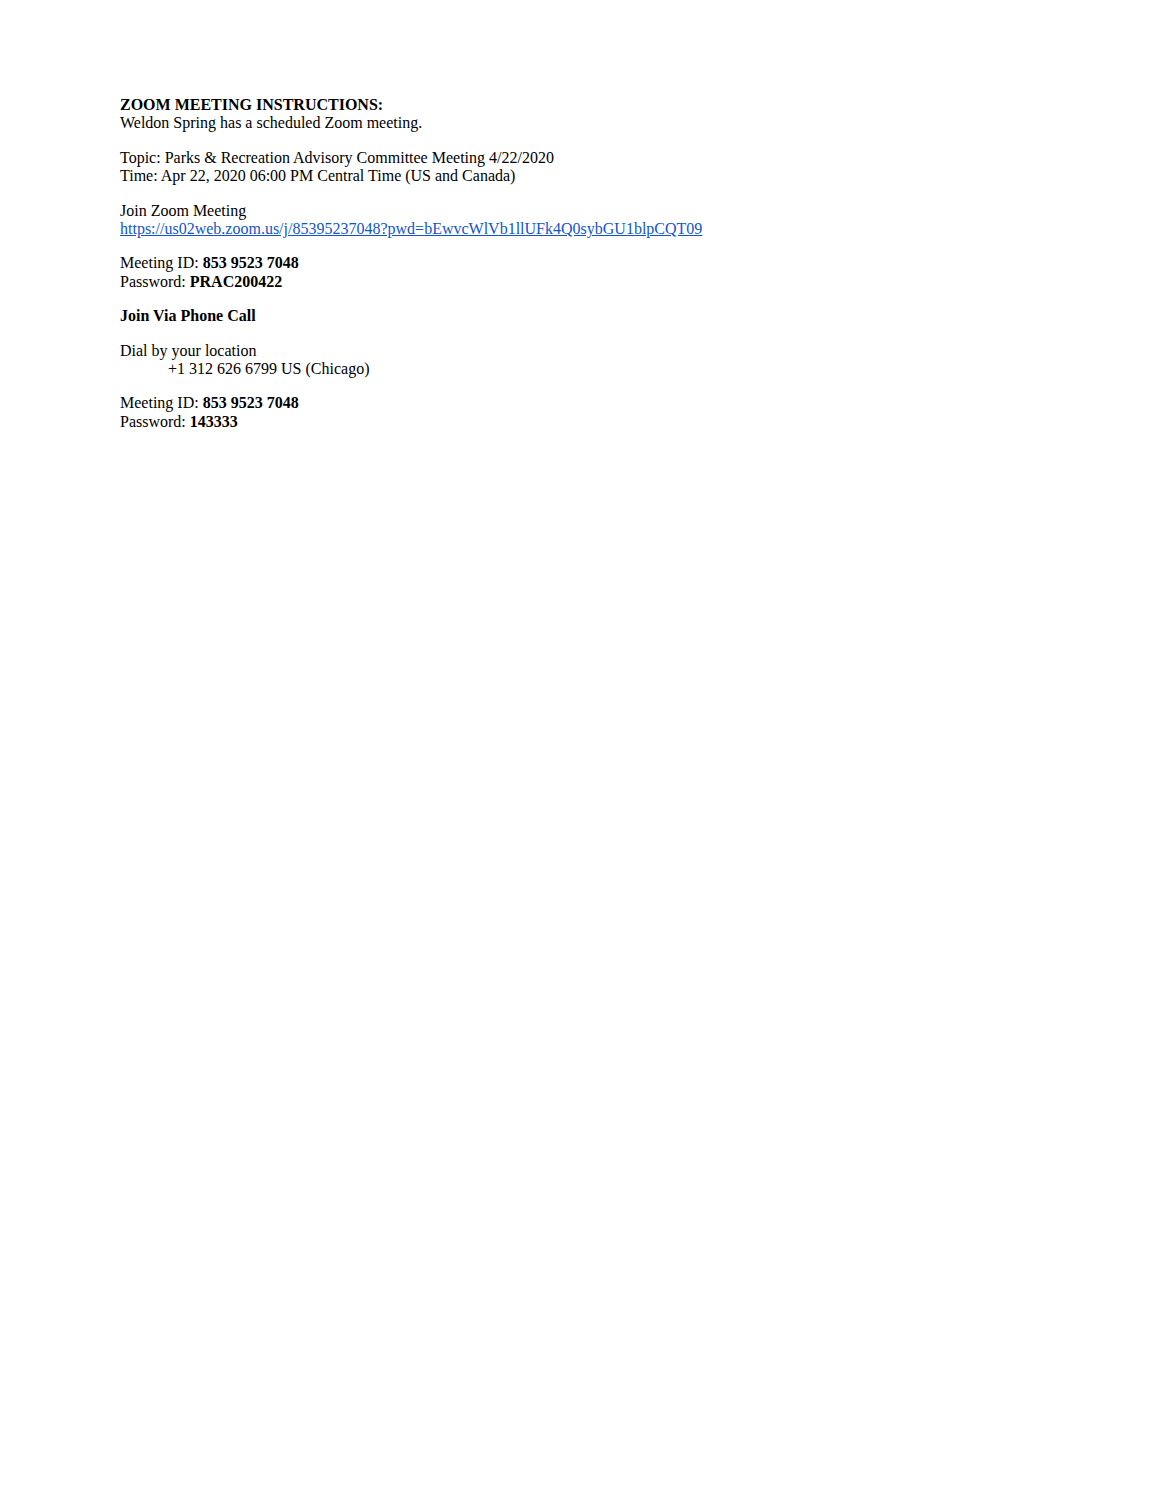ZOOM MEETING INSTRUCTIONS:
Weldon Spring has a scheduled Zoom meeting.
Topic: Parks & Recreation Advisory Committee Meeting 4/22/2020
Time: Apr 22, 2020 06:00 PM Central Time (US and Canada)
Join Zoom Meeting
https://us02web.zoom.us/j/85395237048?pwd=bEwvcWlVb1llUFk4Q0sybGU1blpCQT09
Meeting ID: 853 9523 7048
Password: PRAC200422
Join Via Phone Call
Dial by your location
+1 312 626 6799 US (Chicago)
Meeting ID: 853 9523 7048
Password: 143333